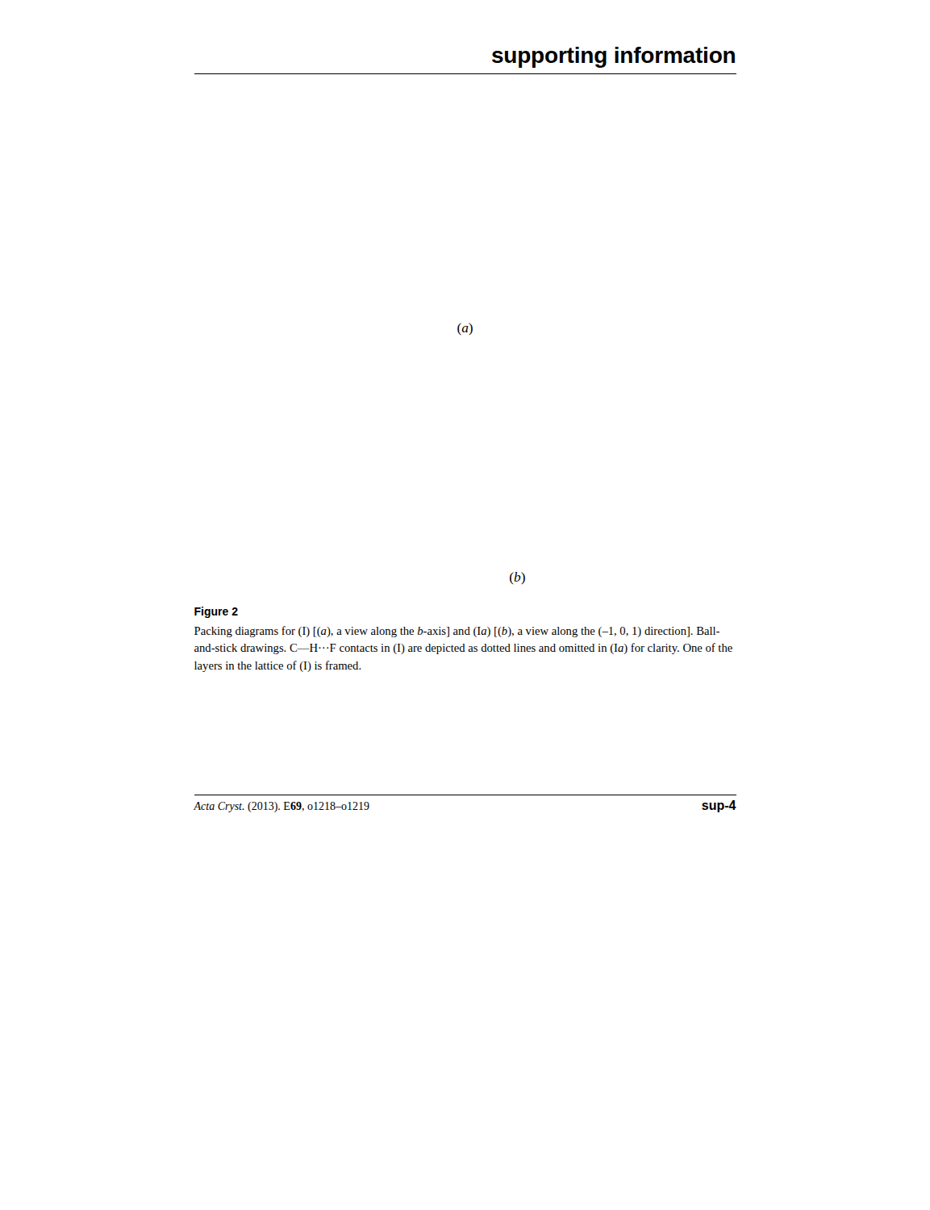supporting information
(a)
(b)
Figure 2 Packing diagrams for (I) [(a), a view along the b-axis] and (Ia) [(b), a view along the (–1, 0, 1) direction]. Ball-and-stick drawings. C—H···F contacts in (I) are depicted as dotted lines and omitted in (Ia) for clarity. One of the layers in the lattice of (I) is framed.
Acta Cryst. (2013). E69, o1218–o1219
sup-4